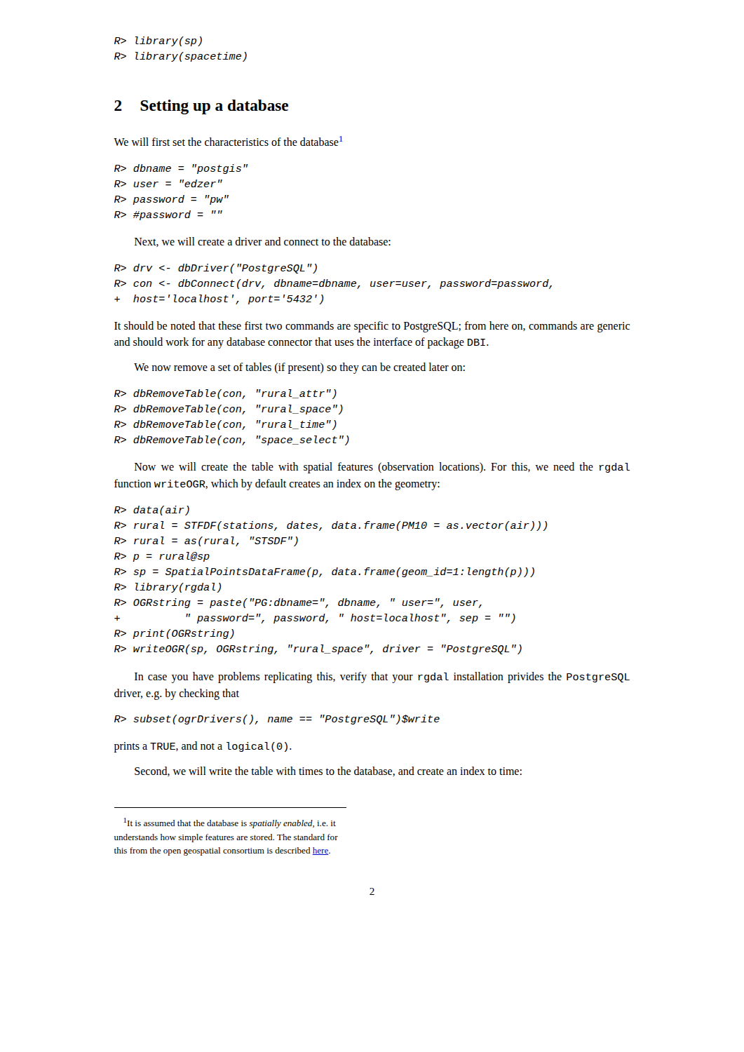R> library(sp)
R> library(spacetime)
2 Setting up a database
We will first set the characteristics of the database1
R> dbname = "postgis"
R> user = "edzer"
R> password = "pw"
R> #password = ""
Next, we will create a driver and connect to the database:
R> drv <- dbDriver("PostgreSQL")
R> con <- dbConnect(drv, dbname=dbname, user=user, password=password,
+  host='localhost', port='5432')
It should be noted that these first two commands are specific to PostgreSQL; from here on, commands are generic and should work for any database connector that uses the interface of package DBI.
We now remove a set of tables (if present) so they can be created later on:
R> dbRemoveTable(con, "rural_attr")
R> dbRemoveTable(con, "rural_space")
R> dbRemoveTable(con, "rural_time")
R> dbRemoveTable(con, "space_select")
Now we will create the table with spatial features (observation locations). For this, we need the rgdal function writeOGR, which by default creates an index on the geometry:
R> data(air)
R> rural = STFDF(stations, dates, data.frame(PM10 = as.vector(air)))
R> rural = as(rural, "STSDF")
R> p = rural@sp
R> sp = SpatialPointsDataFrame(p, data.frame(geom_id=1:length(p)))
R> library(rgdal)
R> OGRstring = paste("PG:dbname=", dbname, " user=", user,
+          " password=", password, " host=localhost", sep = "")
R> print(OGRstring)
R> writeOGR(sp, OGRstring, "rural_space", driver = "PostgreSQL")
In case you have problems replicating this, verify that your rgdal installation privides the PostgreSQL driver, e.g. by checking that
R> subset(ogrDrivers(), name == "PostgreSQL")$write
prints a TRUE, and not a logical(0).
Second, we will write the table with times to the database, and create an index to time:
1It is assumed that the database is spatially enabled, i.e. it understands how simple features are stored. The standard for this from the open geospatial consortium is described here.
2